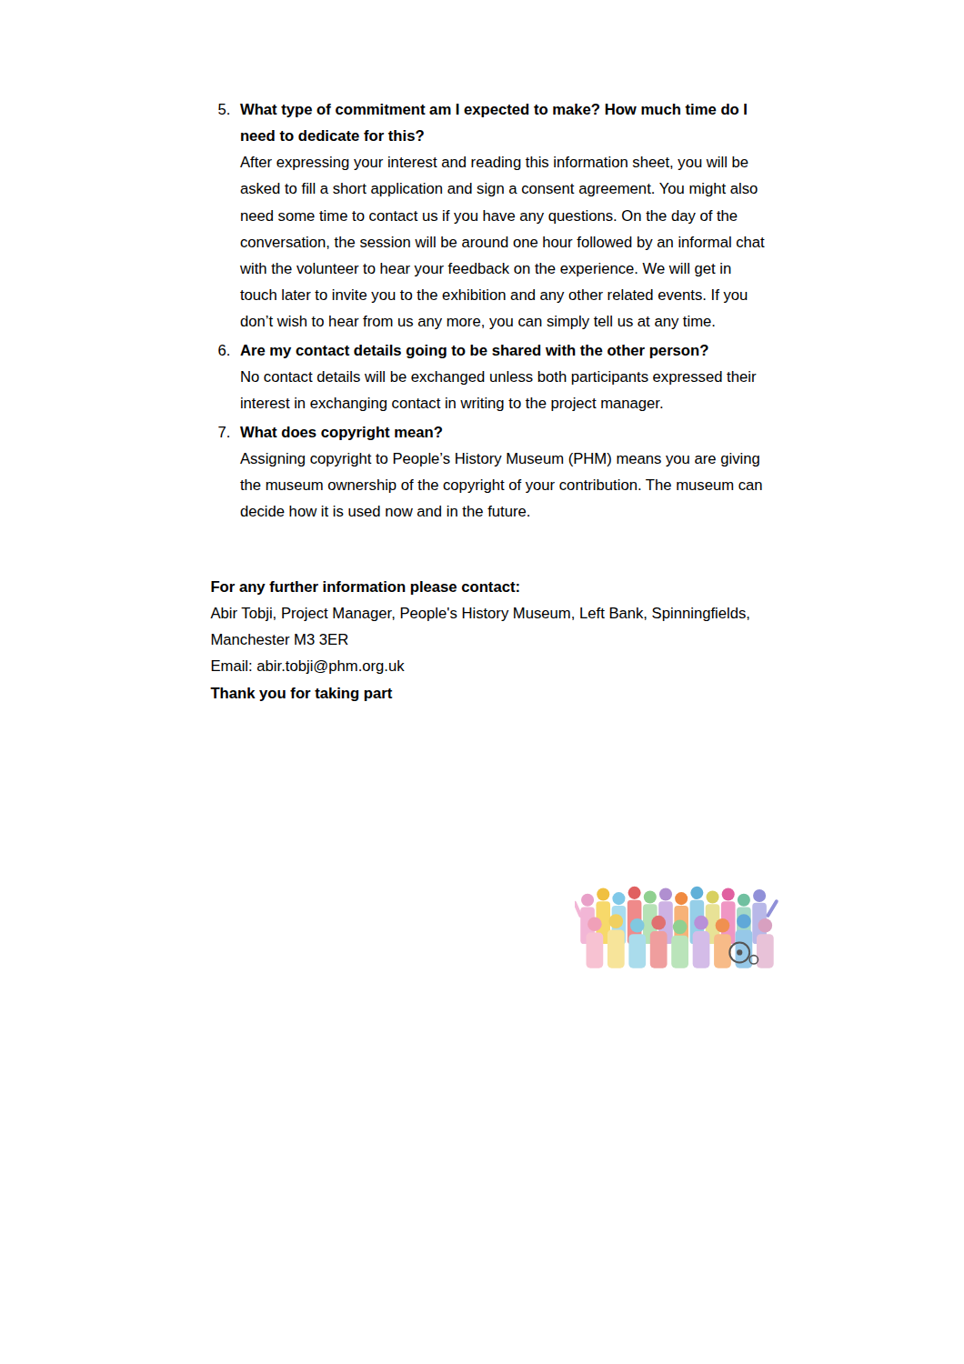What type of commitment am I expected to make? How much time do I need to dedicate for this?
After expressing your interest and reading this information sheet, you will be asked to fill a short application and sign a consent agreement. You might also need some time to contact us if you have any questions. On the day of the conversation, the session will be around one hour followed by an informal chat with the volunteer to hear your feedback on the experience. We will get in touch later to invite you to the exhibition and any other related events. If you don’t wish to hear from us any more, you can simply tell us at any time.
Are my contact details going to be shared with the other person?
No contact details will be exchanged unless both participants expressed their interest in exchanging contact in writing to the project manager.
What does copyright mean?
Assigning copyright to People’s History Museum (PHM) means you are giving the museum ownership of the copyright of your contribution. The museum can decide how it is used now and in the future.
For any further information please contact:
Abir Tobji, Project Manager, People's History Museum, Left Bank, Spinningfields, Manchester M3 3ER
Email: abir.tobji@phm.org.uk
Thank you for taking part